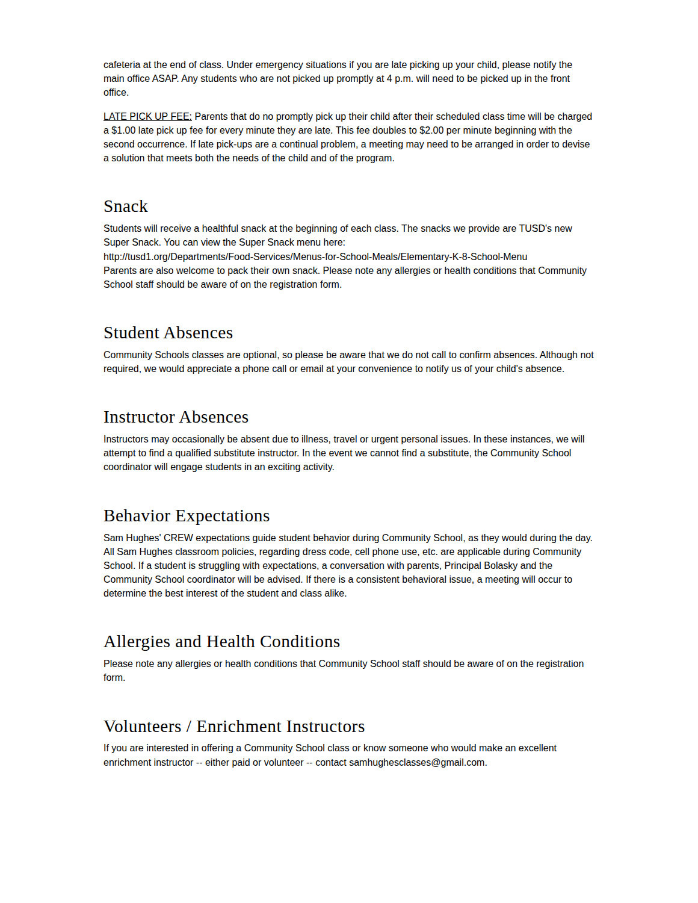cafeteria at the end of class. Under emergency situations if you are late picking up your child, please notify the main office ASAP. Any students who are not picked up promptly at 4 p.m. will need to be picked up in the front office.
LATE PICK UP FEE: Parents that do no promptly pick up their child after their scheduled class time will be charged a $1.00 late pick up fee for every minute they are late. This fee doubles to $2.00 per minute beginning with the second occurrence. If late pick-ups are a continual problem, a meeting may need to be arranged in order to devise a solution that meets both the needs of the child and of the program.
Snack
Students will receive a healthful snack at the beginning of each class. The snacks we provide are TUSD's new Super Snack. You can view the Super Snack menu here:
http://tusd1.org/Departments/Food-Services/Menus-for-School-Meals/Elementary-K-8-School-Menu
Parents are also welcome to pack their own snack. Please note any allergies or health conditions that Community School staff should be aware of on the registration form.
Student Absences
Community Schools classes are optional, so please be aware that we do not call to confirm absences. Although not required, we would appreciate a phone call or email at your convenience to notify us of your child's absence.
Instructor Absences
Instructors may occasionally be absent due to illness, travel or urgent personal issues. In these instances, we will attempt to find a qualified substitute instructor. In the event we cannot find a substitute, the Community School coordinator will engage students in an exciting activity.
Behavior Expectations
Sam Hughes' CREW expectations guide student behavior during Community School, as they would during the day. All Sam Hughes classroom policies, regarding dress code, cell phone use, etc. are applicable during Community School. If a student is struggling with expectations, a conversation with parents, Principal Bolasky and the Community School coordinator will be advised. If there is a consistent behavioral issue, a meeting will occur to determine the best interest of the student and class alike.
Allergies and Health Conditions
Please note any allergies or health conditions that Community School staff should be aware of on the registration form.
Volunteers / Enrichment Instructors
If you are interested in offering a Community School class or know someone who would make an excellent enrichment instructor -- either paid or volunteer -- contact samhughesclasses@gmail.com.